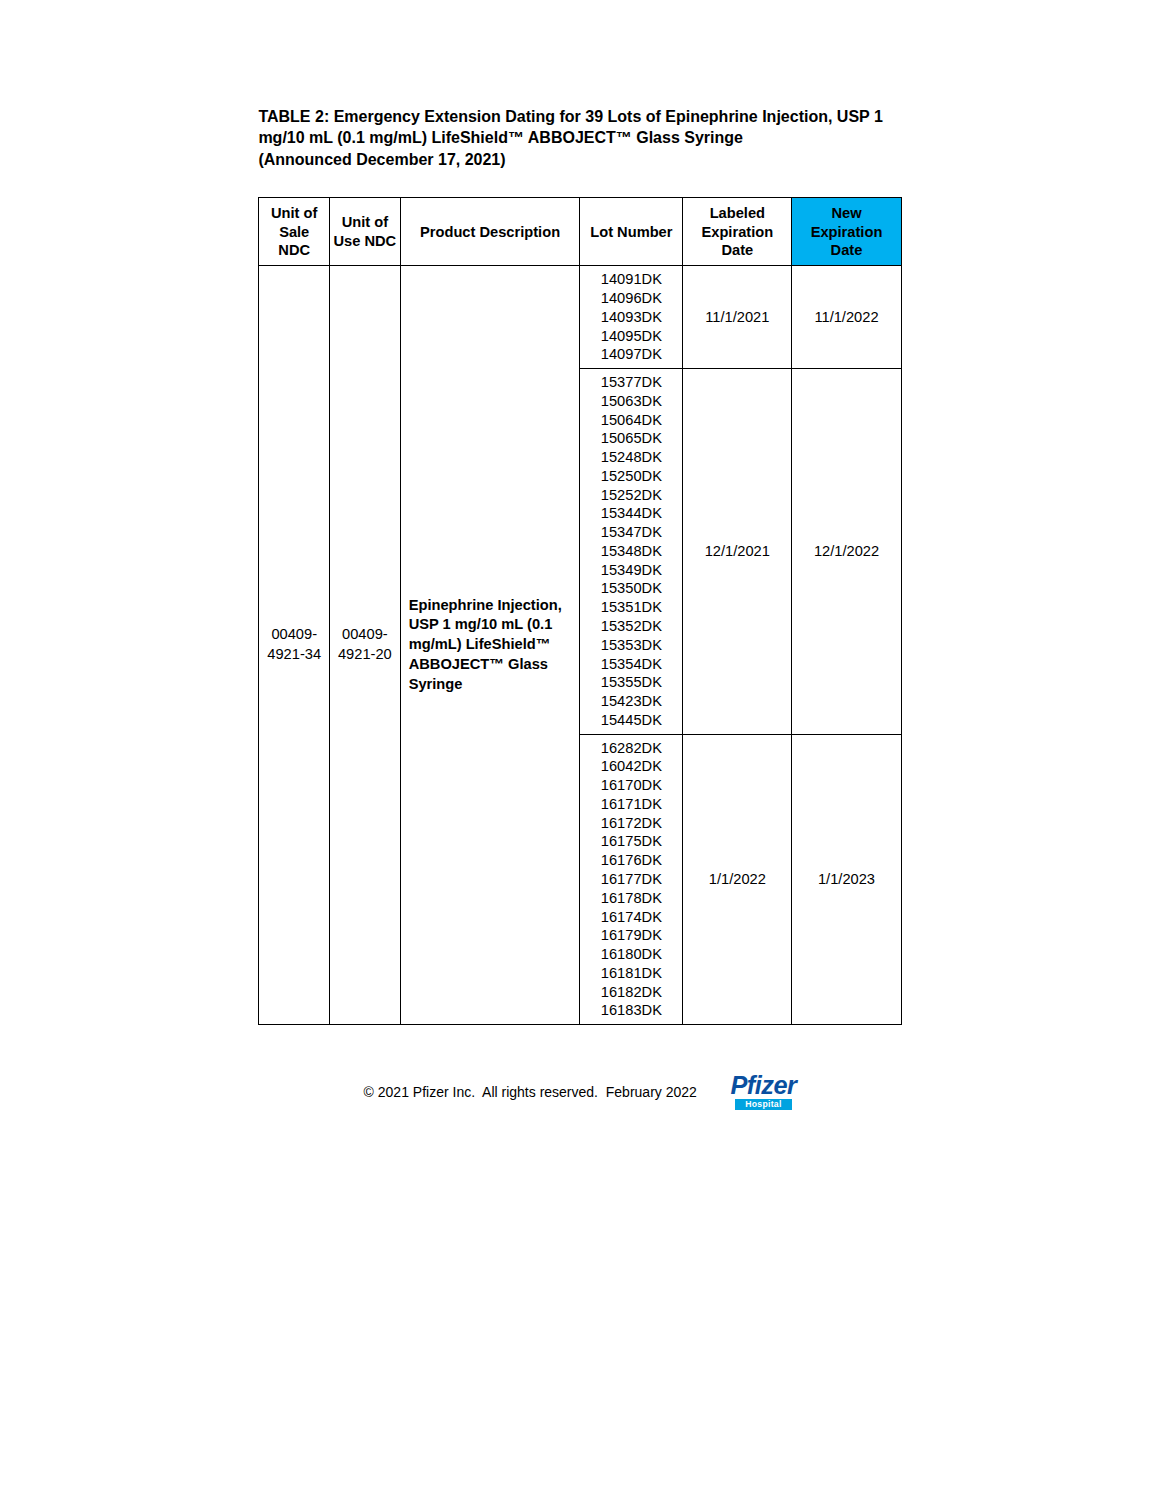TABLE 2: Emergency Extension Dating for 39 Lots of Epinephrine Injection, USP 1 mg/10 mL (0.1 mg/mL) LifeShield™ ABBOJECT™ Glass Syringe
(Announced December 17, 2021)
| Unit of Sale NDC | Unit of Use NDC | Product Description | Lot Number | Labeled Expiration Date | New Expiration Date |
| --- | --- | --- | --- | --- | --- |
| 00409-4921-34 | 00409-4921-20 | Epinephrine Injection, USP 1 mg/10 mL (0.1 mg/mL) LifeShield™ ABBOJECT™ Glass Syringe | 14091DK 14096DK 14093DK 14095DK 14097DK | 11/1/2021 | 11/1/2022 |
| 15377DK 15063DK 15064DK 15065DK 15248DK 15250DK 15252DK 15344DK 15347DK 15348DK 15349DK 15350DK 15351DK 15352DK 15353DK 15354DK 15355DK 15423DK 15445DK | 12/1/2021 | 12/1/2022 |
| 16282DK 16042DK 16170DK 16171DK 16172DK 16175DK 16176DK 16177DK 16178DK 16174DK 16179DK 16180DK 16181DK 16182DK 16183DK | 1/1/2022 | 1/1/2023 |
© 2021 Pfizer Inc. All rights reserved. February 2022 Pfizer Hospital